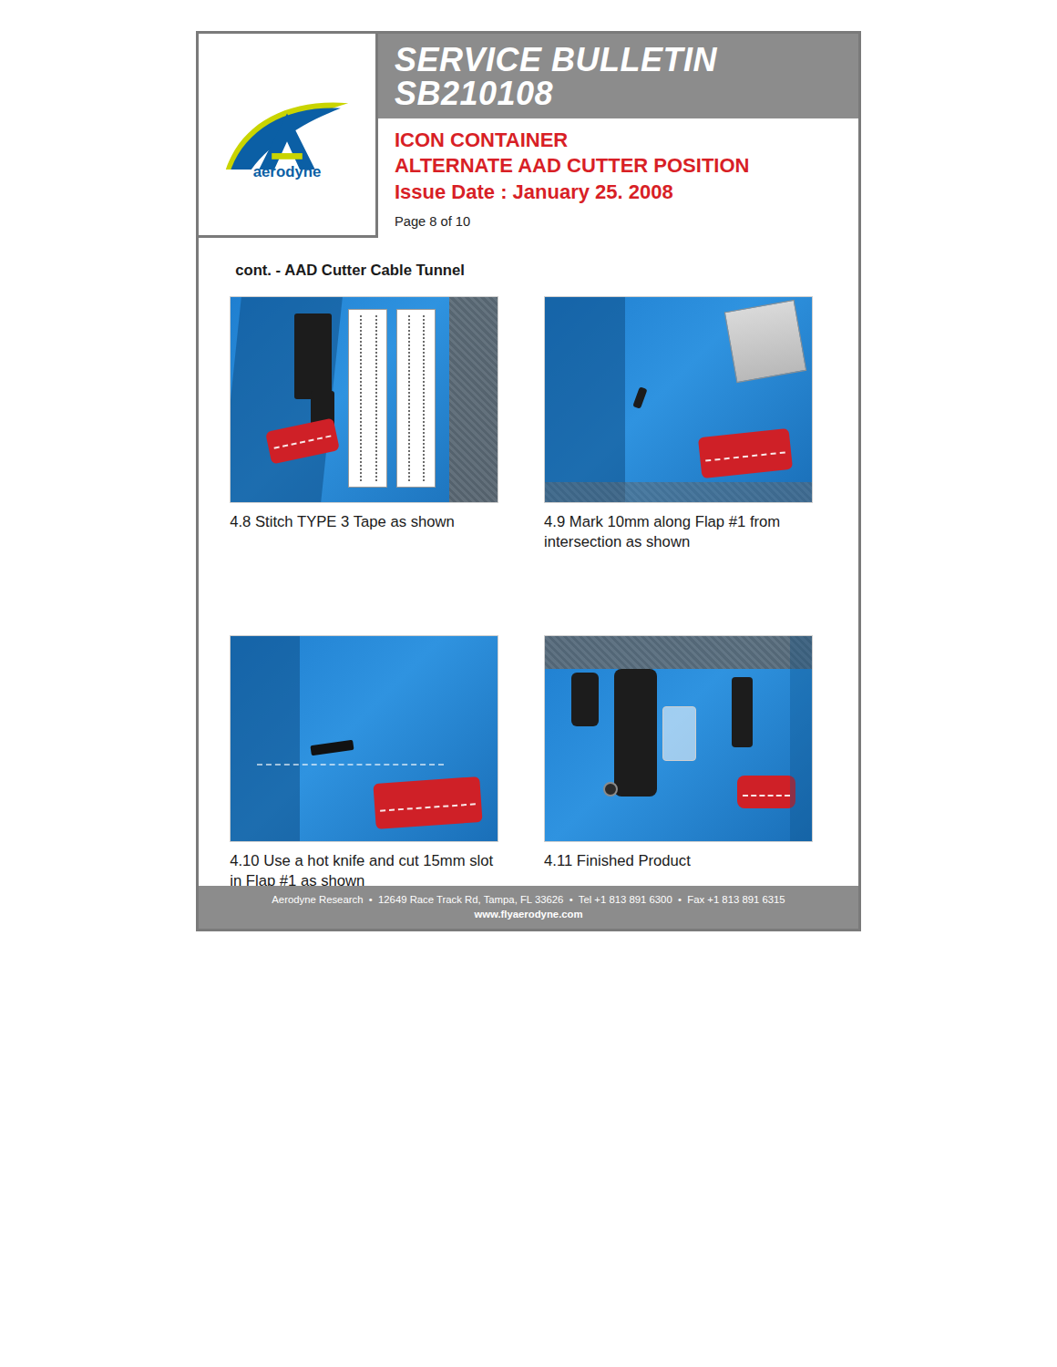aerodyne
SERVICE BULLETIN SB210108
ICON CONTAINER
ALTERNATE AAD CUTTER POSITION Issue Date : January 25. 2008
Page 8 of 10
cont. - AAD Cutter Cable Tunnel
4.8 Stitch TYPE 3 Tape as shown
4.9 Mark 10mm along Flap #1 from intersection as shown
4.10 Use a hot knife and cut 15mm slot in Flap #1 as shown
4.11 Finished Product
Aerodyne Research • 12649 Race Track Rd, Tampa, FL 33626 • Tel +1 813 891 6300 • Fax +1 813 891 6315
www.flyaerodyne.com